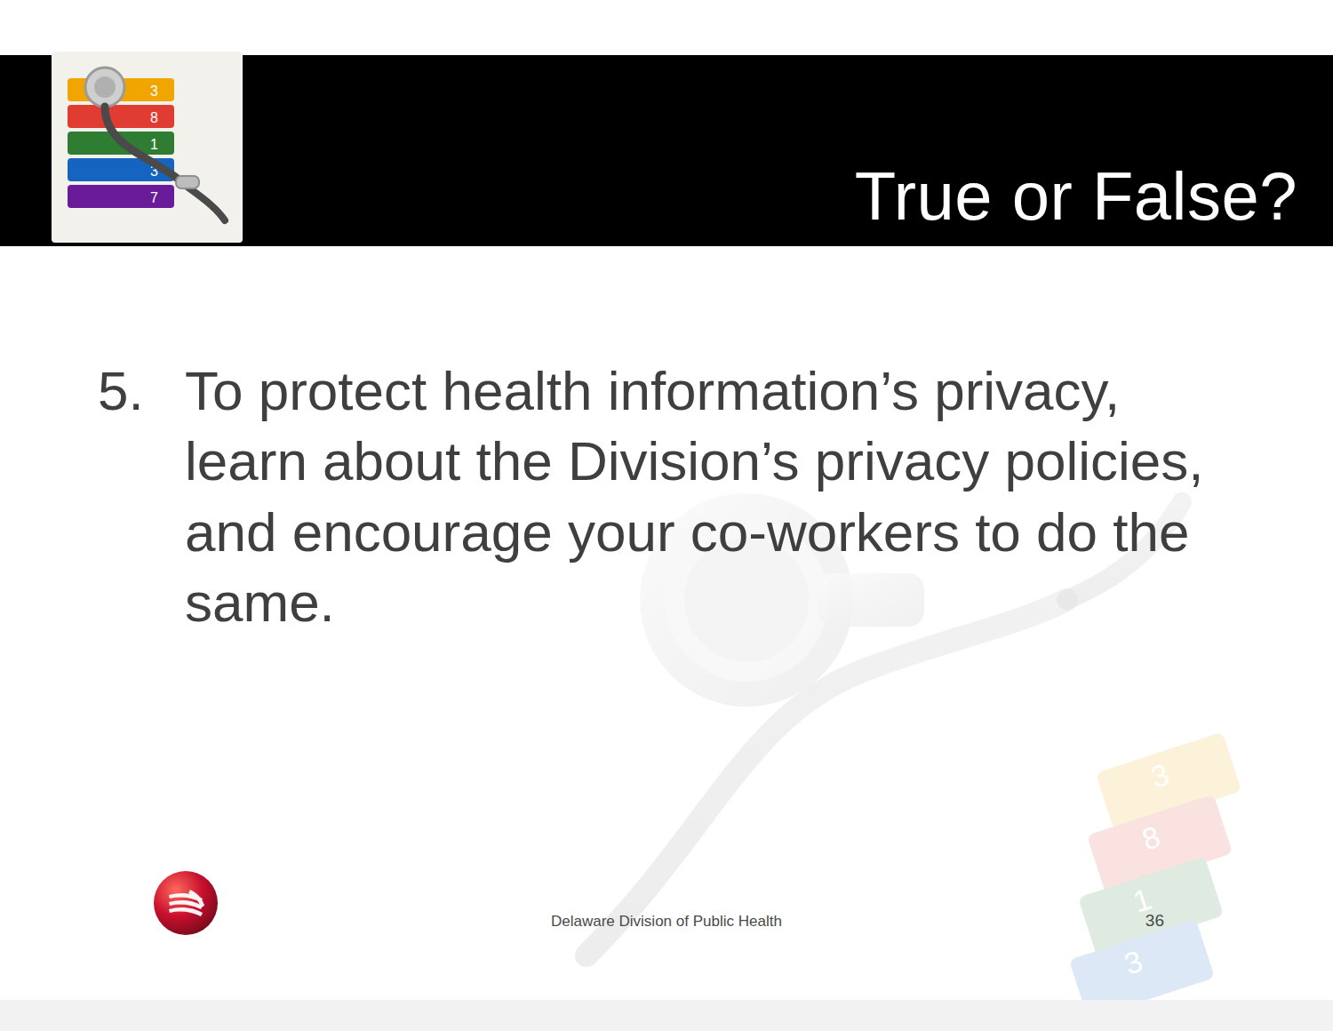3 8 1 3
True or False?
3 8 1 3 7
5. To protect health information’s privacy, learn about the Division’s privacy policies, and encourage your co-workers to do the same.
Delaware Division of Public Health
36